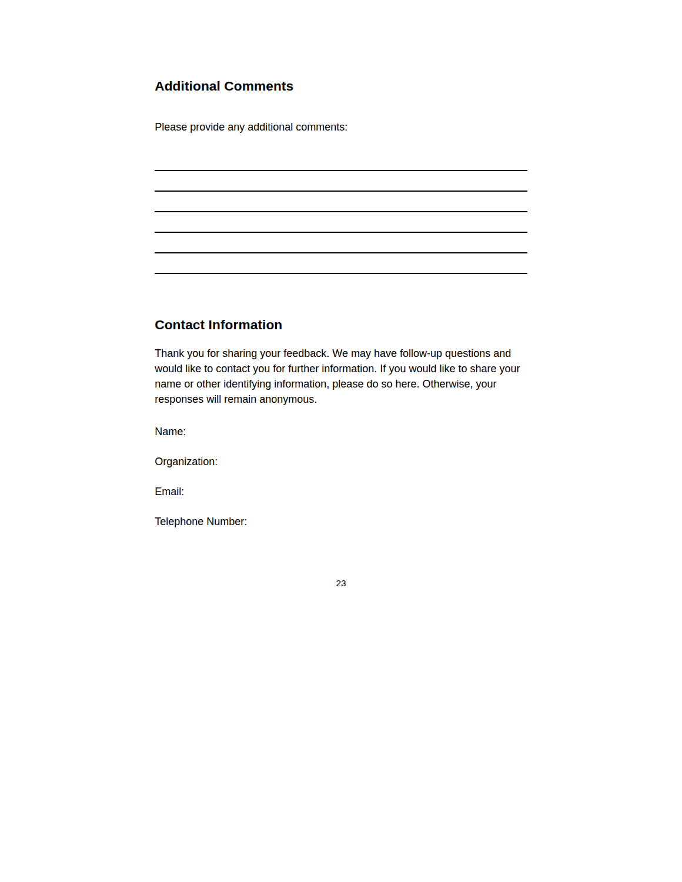Additional Comments
Please provide any additional comments:
Contact Information
Thank you for sharing your feedback. We may have follow-up questions and would like to contact you for further information. If you would like to share your name or other identifying information, please do so here. Otherwise, your responses will remain anonymous.
Name:
Organization:
Email:
Telephone Number:
23